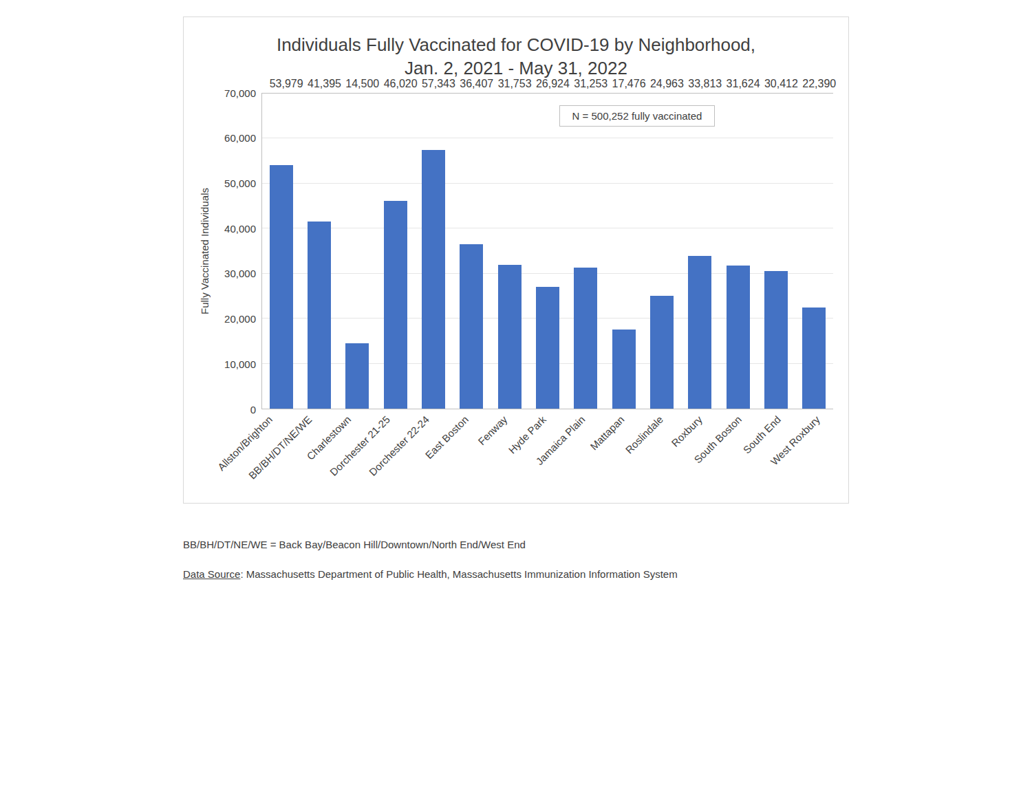Individuals Fully Vaccinated for COVID-19 by Neighborhood,
Jan. 2, 2021 - May 31, 2022
Fully Vaccinated Individuals
70,000 60,000 50,000 40,000 30,000 20,000 10,000 0
N = 500,252 fully vaccinated
53,979
41,395
14,500
46,020
57,343
36,407
31,753
26,924
31,253
17,476
24,963
33,813
31,624
30,412
22,390
Allston/Brighton
BB/BH/DT/NE/WE
Charlestown
Dorchester 21-25
Dorchester 22-24
East Boston
Fenway
Hyde Park
Jamaica Plain
Mattapan
Roslindale
Roxbury
South Boston
South End
West Roxbury
BB/BH/DT/NE/WE = Back Bay/Beacon Hill/Downtown/North End/West End
Data Source: Massachusetts Department of Public Health, Massachusetts Immunization Information System